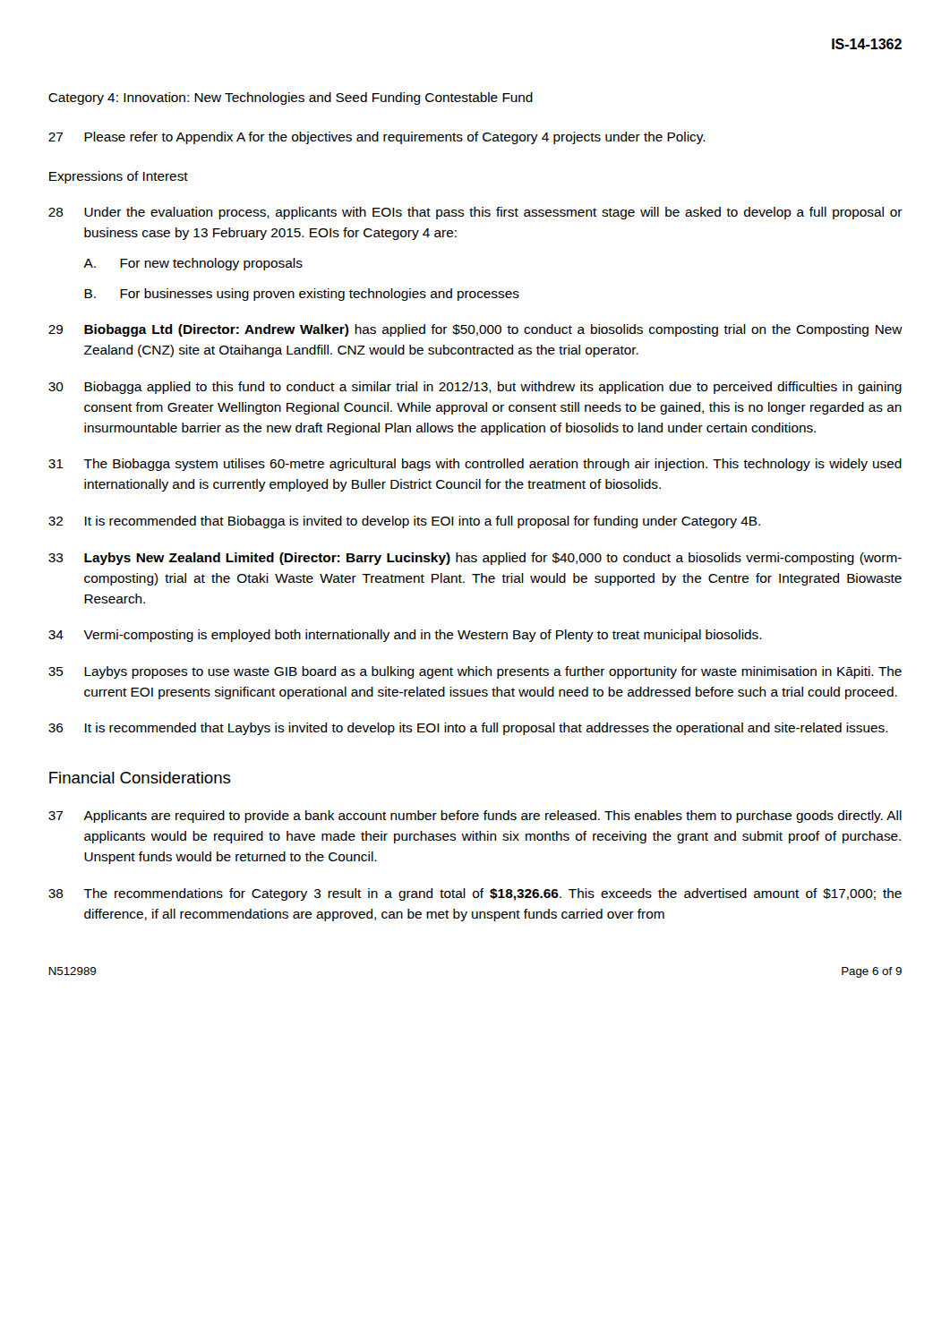IS-14-1362
Category 4: Innovation: New Technologies and Seed Funding Contestable Fund
27 Please refer to Appendix A for the objectives and requirements of Category 4 projects under the Policy.
Expressions of Interest
28 Under the evaluation process, applicants with EOIs that pass this first assessment stage will be asked to develop a full proposal or business case by 13 February 2015. EOIs for Category 4 are:
A. For new technology proposals
B. For businesses using proven existing technologies and processes
29 Biobagga Ltd (Director: Andrew Walker) has applied for $50,000 to conduct a biosolids composting trial on the Composting New Zealand (CNZ) site at Otaihanga Landfill. CNZ would be subcontracted as the trial operator.
30 Biobagga applied to this fund to conduct a similar trial in 2012/13, but withdrew its application due to perceived difficulties in gaining consent from Greater Wellington Regional Council. While approval or consent still needs to be gained, this is no longer regarded as an insurmountable barrier as the new draft Regional Plan allows the application of biosolids to land under certain conditions.
31 The Biobagga system utilises 60-metre agricultural bags with controlled aeration through air injection. This technology is widely used internationally and is currently employed by Buller District Council for the treatment of biosolids.
32 It is recommended that Biobagga is invited to develop its EOI into a full proposal for funding under Category 4B.
33 Laybys New Zealand Limited (Director: Barry Lucinsky) has applied for $40,000 to conduct a biosolids vermi-composting (worm-composting) trial at the Otaki Waste Water Treatment Plant. The trial would be supported by the Centre for Integrated Biowaste Research.
34 Vermi-composting is employed both internationally and in the Western Bay of Plenty to treat municipal biosolids.
35 Laybys proposes to use waste GIB board as a bulking agent which presents a further opportunity for waste minimisation in Kāpiti. The current EOI presents significant operational and site-related issues that would need to be addressed before such a trial could proceed.
36 It is recommended that Laybys is invited to develop its EOI into a full proposal that addresses the operational and site-related issues.
Financial Considerations
37 Applicants are required to provide a bank account number before funds are released. This enables them to purchase goods directly. All applicants would be required to have made their purchases within six months of receiving the grant and submit proof of purchase. Unspent funds would be returned to the Council.
38 The recommendations for Category 3 result in a grand total of $18,326.66. This exceeds the advertised amount of $17,000; the difference, if all recommendations are approved, can be met by unspent funds carried over from
N512989
Page 6 of 9